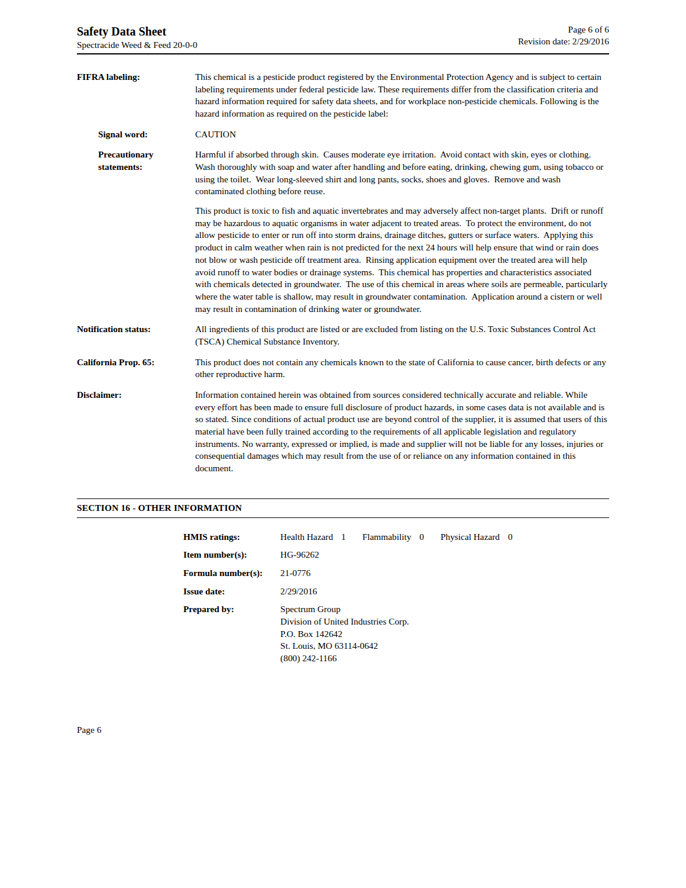Safety Data Sheet
Spectracide Weed & Feed 20-0-0
Page 6 of 6
Revision date: 2/29/2016
| FIFRA labeling: | This chemical is a pesticide product registered by the Environmental Protection Agency and is subject to certain labeling requirements under federal pesticide law. These requirements differ from the classification criteria and hazard information required for safety data sheets, and for workplace non-pesticide chemicals. Following is the hazard information as required on the pesticide label: |
| Signal word: | CAUTION |
| Precautionary statements: | Harmful if absorbed through skin. Causes moderate eye irritation. Avoid contact with skin, eyes or clothing. Wash thoroughly with soap and water after handling and before eating, drinking, chewing gum, using tobacco or using the toilet. Wear long-sleeved shirt and long pants, socks, shoes and gloves. Remove and wash contaminated clothing before reuse. This product is toxic to fish and aquatic invertebrates and may adversely affect non-target plants. Drift or runoff may be hazardous to aquatic organisms in water adjacent to treated areas. To protect the environment, do not allow pesticide to enter or run off into storm drains, drainage ditches, gutters or surface waters. Applying this product in calm weather when rain is not predicted for the next 24 hours will help ensure that wind or rain does not blow or wash pesticide off treatment area. Rinsing application equipment over the treated area will help avoid runoff to water bodies or drainage systems. This chemical has properties and characteristics associated with chemicals detected in groundwater. The use of this chemical in areas where soils are permeable, particularly where the water table is shallow, may result in groundwater contamination. Application around a cistern or well may result in contamination of drinking water or groundwater. |
| Notification status: | All ingredients of this product are listed or are excluded from listing on the U.S. Toxic Substances Control Act (TSCA) Chemical Substance Inventory. |
| California Prop. 65: | This product does not contain any chemicals known to the state of California to cause cancer, birth defects or any other reproductive harm. |
| Disclaimer: | Information contained herein was obtained from sources considered technically accurate and reliable. While every effort has been made to ensure full disclosure of product hazards, in some cases data is not available and is so stated. Since conditions of actual product use are beyond control of the supplier, it is assumed that users of this material have been fully trained according to the requirements of all applicable legislation and regulatory instruments. No warranty, expressed or implied, is made and supplier will not be liable for any losses, injuries or consequential damages which may result from the use of or reliance on any information contained in this document. |
SECTION 16 - OTHER INFORMATION
| HMIS ratings: | Health Hazard 1 Flammability 0 Physical Hazard 0 |
| Item number(s): | HG-96262 |
| Formula number(s): | 21-0776 |
| Issue date: | 2/29/2016 |
| Prepared by: | Spectrum Group Division of United Industries Corp. P.O. Box 142642 St. Louis, MO 63114-0642 (800) 242-1166 |
Page 6